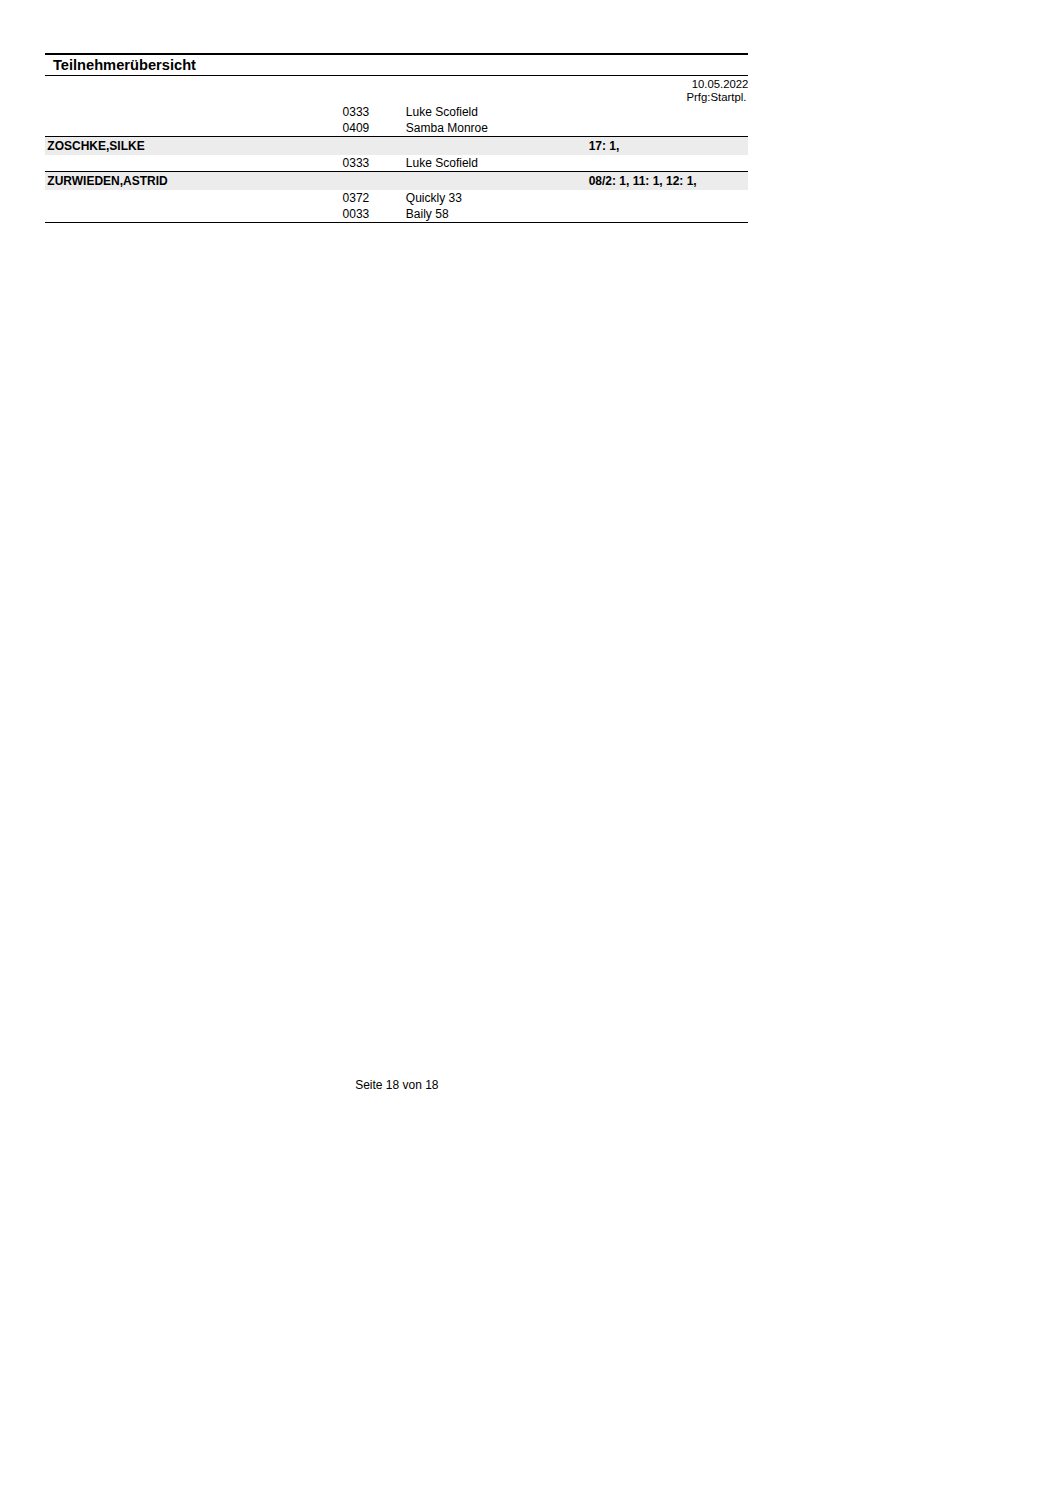Teilnehmerübersicht
10.05.2022
| | | | Prfg:Startpl. |
| | 0333 | Luke Scofield | |
| | 0409 | Samba Monroe | |
| ZOSCHKE,SILKE | | | 17: 1, |
| | 0333 | Luke Scofield | |
| ZURWIEDEN,ASTRID | | | 08/2: 1, 11: 1, 12: 1, |
| | 0372 | Quickly 33 | |
| | 0033 | Baily 58 | |
Seite 18 von 18